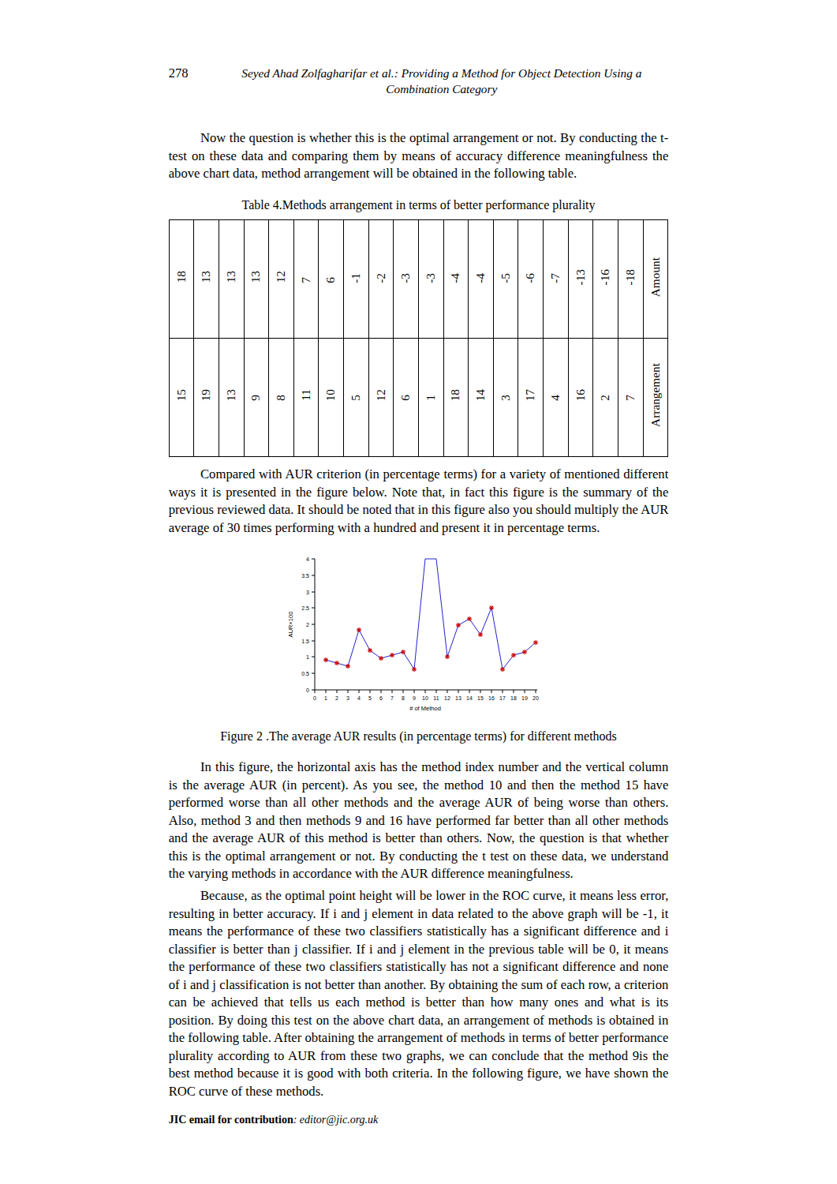278
Seyed Ahad Zolfagharifar et al.: Providing a Method for Object Detection Using a Combination Category
Now the question is whether this is the optimal arrangement or not. By conducting the t-test on these data and comparing them by means of accuracy difference meaningfulness the above chart data, method arrangement will be obtained in the following table.
Table 4.Methods arrangement in terms of better performance plurality
| 18 | 13 | 13 | 13 | 12 | 7 | 6 | -1 | -2 | -3 | -3 | -4 | -4 | -5 | -6 | -7 | -13 | -16 | -18 | Amount |
| 15 | 19 | 13 | 9 | 8 | 11 | 10 | 5 | 12 | 6 | 1 | 18 | 14 | 3 | 17 | 4 | 16 | 2 | 7 | Arrangement |
Compared with AUR criterion (in percentage terms) for a variety of mentioned different ways it is presented in the figure below. Note that, in fact this figure is the summary of the previous reviewed data. It should be noted that in this figure also you should multiply the AUR average of 30 times performing with a hundred and present it in percentage terms.
0 0.5 1 1.5 2 2.5 3 3.5 4 0 1 2 3 4 5 6 7 8 9 10 11 12 13 14 15 16 17 18 19 20 # of Method AUR×100
Figure 2 .The average AUR results (in percentage terms) for different methods
In this figure, the horizontal axis has the method index number and the vertical column is the average AUR (in percent). As you see, the method 10 and then the method 15 have performed worse than all other methods and the average AUR of being worse than others. Also, method 3 and then methods 9 and 16 have performed far better than all other methods and the average AUR of this method is better than others. Now, the question is that whether this is the optimal arrangement or not. By conducting the t test on these data, we understand the varying methods in accordance with the AUR difference meaningfulness.
Because, as the optimal point height will be lower in the ROC curve, it means less error, resulting in better accuracy. If i and j element in data related to the above graph will be -1, it means the performance of these two classifiers statistically has a significant difference and i classifier is better than j classifier. If i and j element in the previous table will be 0, it means the performance of these two classifiers statistically has not a significant difference and none of i and j classification is not better than another. By obtaining the sum of each row, a criterion can be achieved that tells us each method is better than how many ones and what is its position. By doing this test on the above chart data, an arrangement of methods is obtained in the following table. After obtaining the arrangement of methods in terms of better performance plurality according to AUR from these two graphs, we can conclude that the method 9is the best method because it is good with both criteria. In the following figure, we have shown the ROC curve of these methods.
JIC email for contribution: editor@jic.org.uk